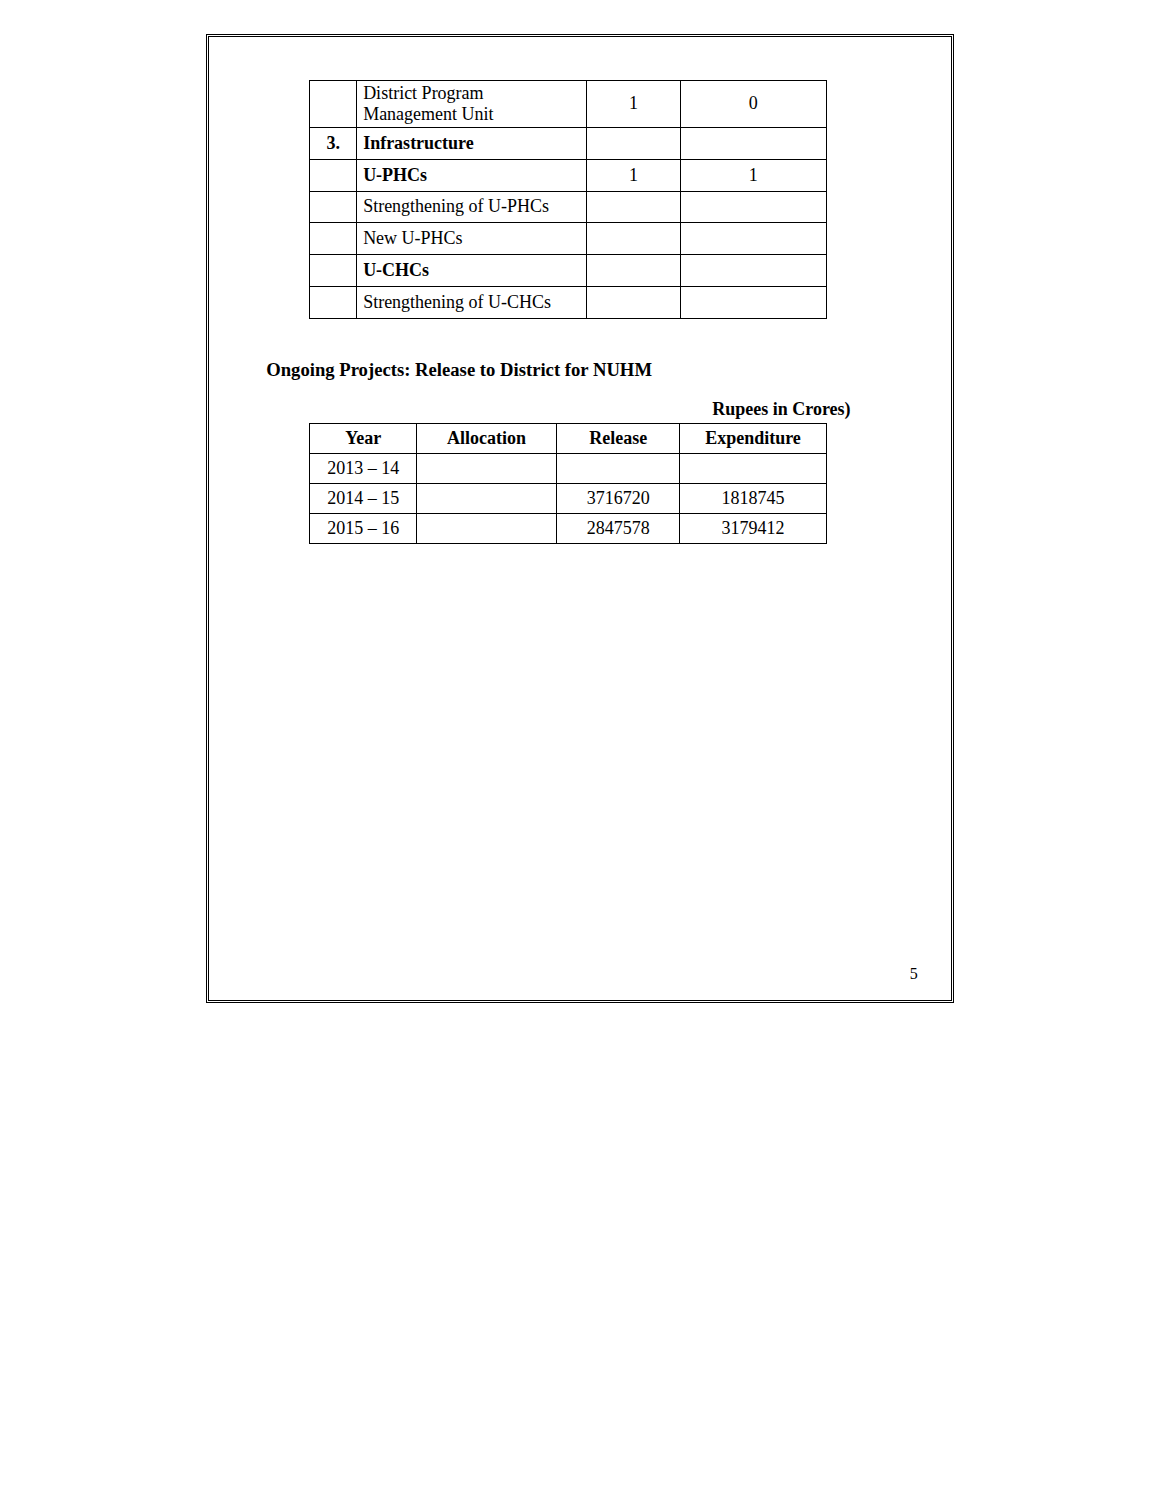| | District Program Management Unit | 1 | 0 |
| 3. | Infrastructure | | |
| | U-PHCs | 1 | 1 |
| | Strengthening of U-PHCs | | |
| | New U-PHCs | | |
| | U-CHCs | | |
| | Strengthening of U-CHCs | | |
Ongoing Projects: Release to District for NUHM
Rupees in Crores)
| Year | Allocation | Release | Expenditure |
| --- | --- | --- | --- |
| 2013 – 14 | | | |
| 2014 – 15 | | 3716720 | 1818745 |
| 2015 – 16 | | 2847578 | 3179412 |
5